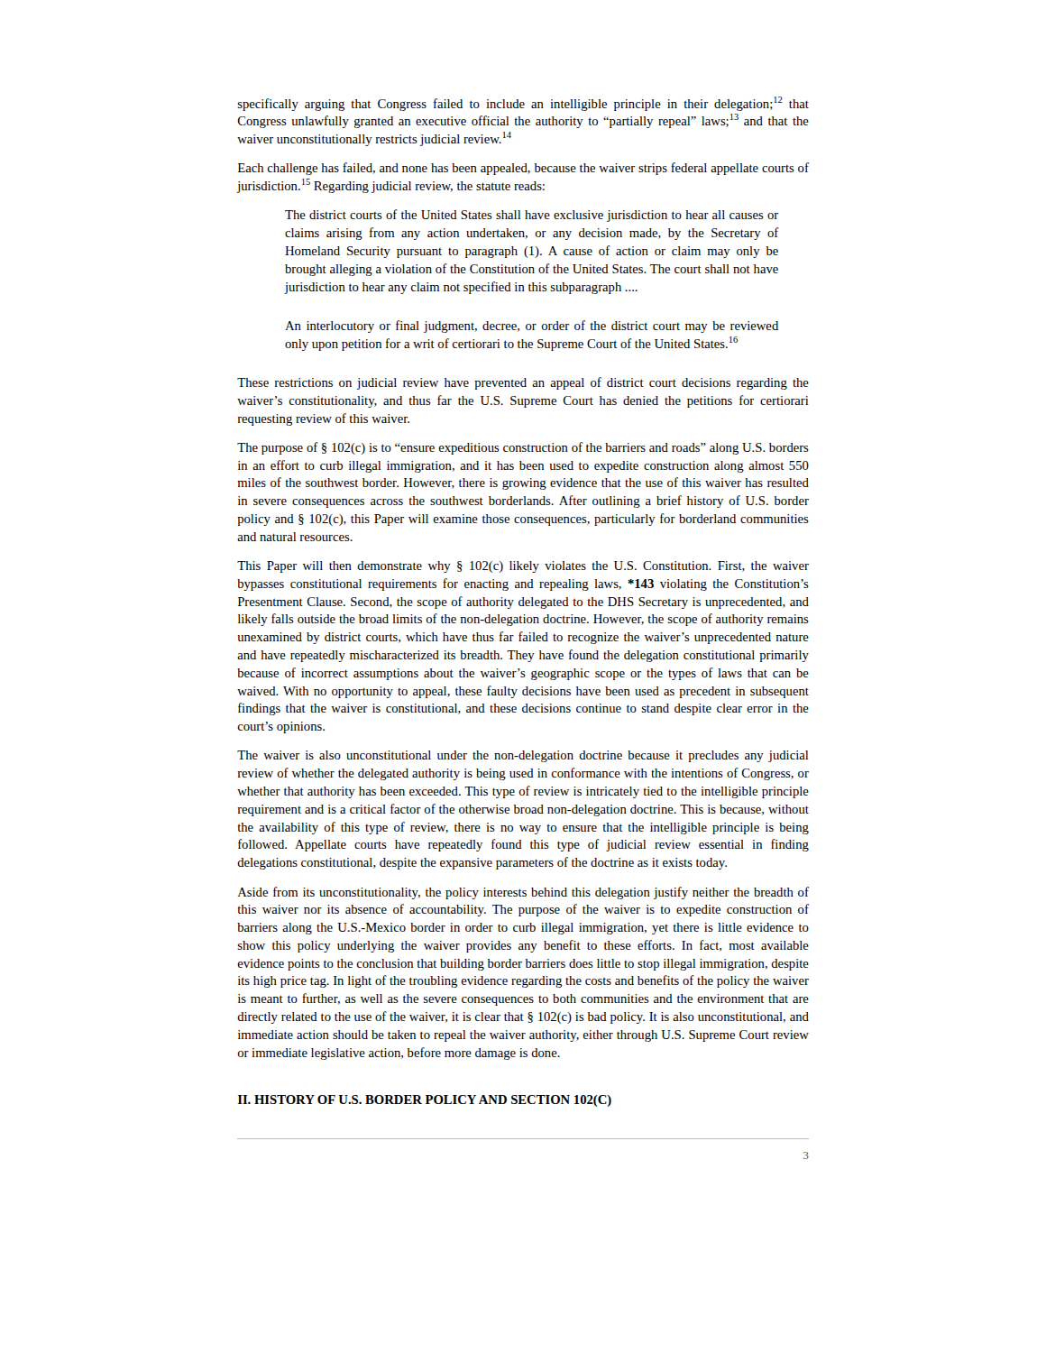specifically arguing that Congress failed to include an intelligible principle in their delegation;12 that Congress unlawfully granted an executive official the authority to “partially repeal” laws;13 and that the waiver unconstitutionally restricts judicial review.14
Each challenge has failed, and none has been appealed, because the waiver strips federal appellate courts of jurisdiction.15 Regarding judicial review, the statute reads:
The district courts of the United States shall have exclusive jurisdiction to hear all causes or claims arising from any action undertaken, or any decision made, by the Secretary of Homeland Security pursuant to paragraph (1). A cause of action or claim may only be brought alleging a violation of the Constitution of the United States. The court shall not have jurisdiction to hear any claim not specified in this subparagraph ....
An interlocutory or final judgment, decree, or order of the district court may be reviewed only upon petition for a writ of certiorari to the Supreme Court of the United States.16
These restrictions on judicial review have prevented an appeal of district court decisions regarding the waiver’s constitutionality, and thus far the U.S. Supreme Court has denied the petitions for certiorari requesting review of this waiver.
The purpose of § 102(c) is to “ensure expeditious construction of the barriers and roads” along U.S. borders in an effort to curb illegal immigration, and it has been used to expedite construction along almost 550 miles of the southwest border. However, there is growing evidence that the use of this waiver has resulted in severe consequences across the southwest borderlands. After outlining a brief history of U.S. border policy and § 102(c), this Paper will examine those consequences, particularly for borderland communities and natural resources.
This Paper will then demonstrate why § 102(c) likely violates the U.S. Constitution. First, the waiver bypasses constitutional requirements for enacting and repealing laws, *143 violating the Constitution’s Presentment Clause. Second, the scope of authority delegated to the DHS Secretary is unprecedented, and likely falls outside the broad limits of the non-delegation doctrine. However, the scope of authority remains unexamined by district courts, which have thus far failed to recognize the waiver’s unprecedented nature and have repeatedly mischaracterized its breadth. They have found the delegation constitutional primarily because of incorrect assumptions about the waiver’s geographic scope or the types of laws that can be waived. With no opportunity to appeal, these faulty decisions have been used as precedent in subsequent findings that the waiver is constitutional, and these decisions continue to stand despite clear error in the court’s opinions.
The waiver is also unconstitutional under the non-delegation doctrine because it precludes any judicial review of whether the delegated authority is being used in conformance with the intentions of Congress, or whether that authority has been exceeded. This type of review is intricately tied to the intelligible principle requirement and is a critical factor of the otherwise broad non-delegation doctrine. This is because, without the availability of this type of review, there is no way to ensure that the intelligible principle is being followed. Appellate courts have repeatedly found this type of judicial review essential in finding delegations constitutional, despite the expansive parameters of the doctrine as it exists today.
Aside from its unconstitutionality, the policy interests behind this delegation justify neither the breadth of this waiver nor its absence of accountability. The purpose of the waiver is to expedite construction of barriers along the U.S.-Mexico border in order to curb illegal immigration, yet there is little evidence to show this policy underlying the waiver provides any benefit to these efforts. In fact, most available evidence points to the conclusion that building border barriers does little to stop illegal immigration, despite its high price tag. In light of the troubling evidence regarding the costs and benefits of the policy the waiver is meant to further, as well as the severe consequences to both communities and the environment that are directly related to the use of the waiver, it is clear that § 102(c) is bad policy. It is also unconstitutional, and immediate action should be taken to repeal the waiver authority, either through U.S. Supreme Court review or immediate legislative action, before more damage is done.
II. HISTORY OF U.S. BORDER POLICY AND SECTION 102(C)
3